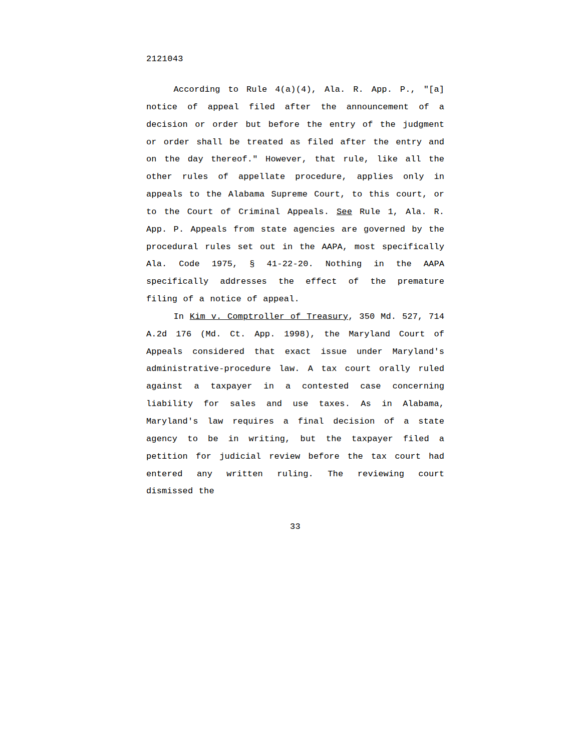2121043
According to Rule 4(a)(4), Ala. R. App. P., "[a] notice of appeal filed after the announcement of a decision or order but before the entry of the judgment or order shall be treated as filed after the entry and on the day thereof." However, that rule, like all the other rules of appellate procedure, applies only in appeals to the Alabama Supreme Court, to this court, or to the Court of Criminal Appeals. See Rule 1, Ala. R. App. P. Appeals from state agencies are governed by the procedural rules set out in the AAPA, most specifically Ala. Code 1975, § 41-22-20. Nothing in the AAPA specifically addresses the effect of the premature filing of a notice of appeal.
In Kim v. Comptroller of Treasury, 350 Md. 527, 714 A.2d 176 (Md. Ct. App. 1998), the Maryland Court of Appeals considered that exact issue under Maryland's administrative-procedure law. A tax court orally ruled against a taxpayer in a contested case concerning liability for sales and use taxes. As in Alabama, Maryland's law requires a final decision of a state agency to be in writing, but the taxpayer filed a petition for judicial review before the tax court had entered any written ruling. The reviewing court dismissed the
33